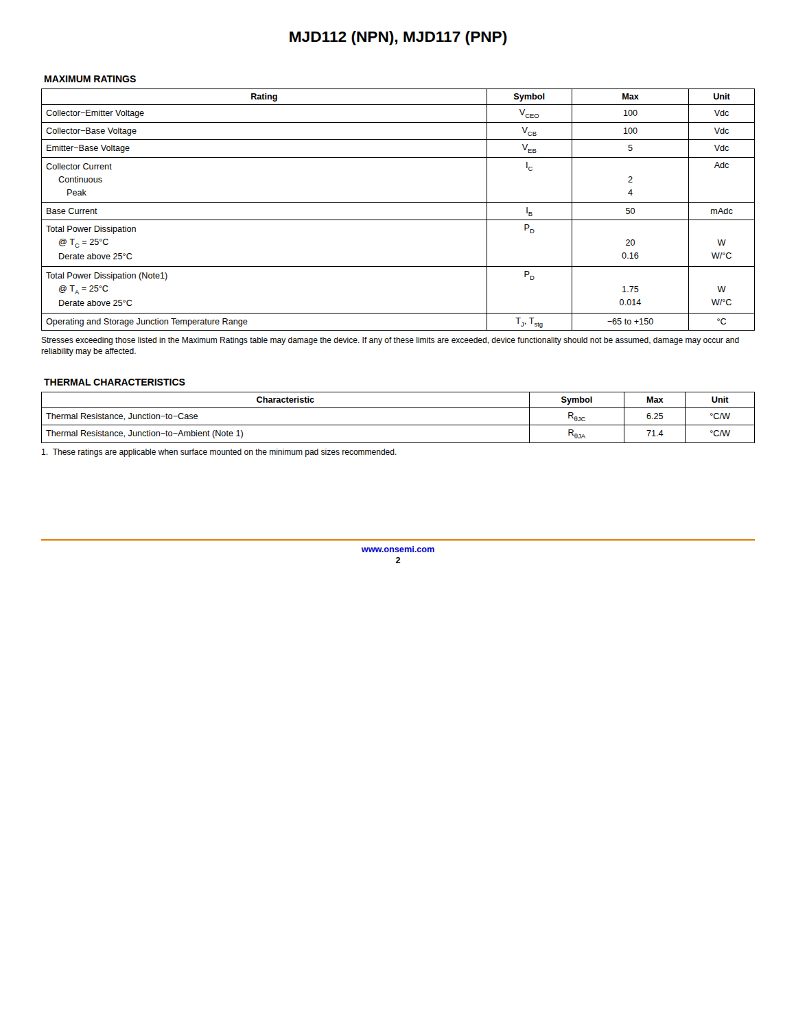MJD112 (NPN), MJD117 (PNP)
MAXIMUM RATINGS
| Rating | Symbol | Max | Unit |
| --- | --- | --- | --- |
| Collector−Emitter Voltage | V CEO | 100 | Vdc |
| Collector−Base Voltage | V CB | 100 | Vdc |
| Emitter−Base Voltage | V EB | 5 | Vdc |
| Collector Current Continuous Peak | I C | 2 4 | Adc |
| Base Current | I B | 50 | mAdc |
| Total Power Dissipation @ T C = 25°C Derate above 25°C | P D | 20 0.16 | W W/°C |
| Total Power Dissipation (Note1) @ T A = 25°C Derate above 25°C | P D | 1.75 0.014 | W W/°C |
| Operating and Storage Junction Temperature Range | T J , T stg | −65 to +150 | °C |
Stresses exceeding those listed in the Maximum Ratings table may damage the device. If any of these limits are exceeded, device functionality should not be assumed, damage may occur and reliability may be affected.
THERMAL CHARACTERISTICS
| Characteristic | Symbol | Max | Unit |
| --- | --- | --- | --- |
| Thermal Resistance, Junction−to−Case | R θJC | 6.25 | °C/W |
| Thermal Resistance, Junction−to−Ambient (Note 1) | R θJA | 71.4 | °C/W |
1. These ratings are applicable when surface mounted on the minimum pad sizes recommended.
www.onsemi.com
2